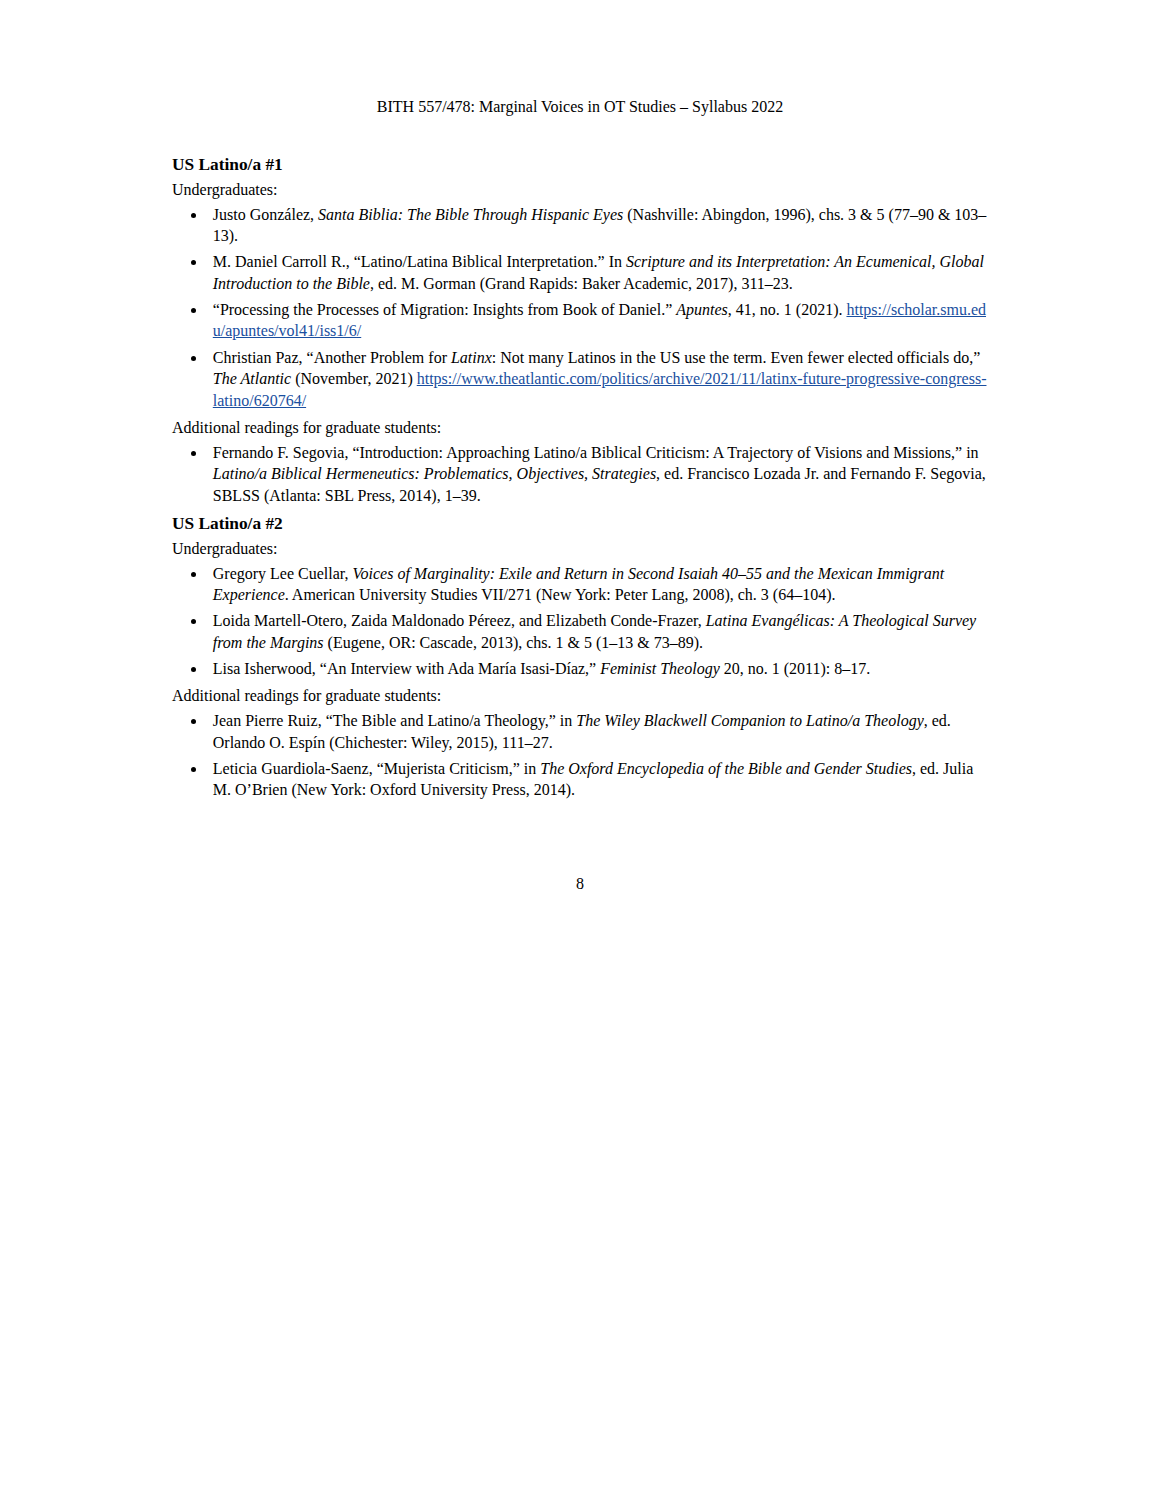BITH 557/478: Marginal Voices in OT Studies – Syllabus 2022
US Latino/a #1
Undergraduates:
Justo González, Santa Biblia: The Bible Through Hispanic Eyes (Nashville: Abingdon, 1996), chs. 3 & 5 (77–90 & 103–13).
M. Daniel Carroll R., “Latino/Latina Biblical Interpretation.” In Scripture and its Interpretation: An Ecumenical, Global Introduction to the Bible, ed. M. Gorman (Grand Rapids: Baker Academic, 2017), 311–23.
“Processing the Processes of Migration: Insights from Book of Daniel.” Apuntes, 41, no. 1 (2021). https://scholar.smu.edu/apuntes/vol41/iss1/6/
Christian Paz, “Another Problem for Latinx: Not many Latinos in the US use the term. Even fewer elected officials do,” The Atlantic (November, 2021) https://www.theatlantic.com/politics/archive/2021/11/latinx-future-progressive-congress-latino/620764/
Additional readings for graduate students:
Fernando F. Segovia, “Introduction: Approaching Latino/a Biblical Criticism: A Trajectory of Visions and Missions,” in Latino/a Biblical Hermeneutics: Problematics, Objectives, Strategies, ed. Francisco Lozada Jr. and Fernando F. Segovia, SBLSS (Atlanta: SBL Press, 2014), 1–39.
US Latino/a #2
Undergraduates:
Gregory Lee Cuellar, Voices of Marginality: Exile and Return in Second Isaiah 40–55 and the Mexican Immigrant Experience. American University Studies VII/271 (New York: Peter Lang, 2008), ch. 3 (64–104).
Loida Martell-Otero, Zaida Maldonado Péreez, and Elizabeth Conde-Frazer, Latina Evangélicas: A Theological Survey from the Margins (Eugene, OR: Cascade, 2013), chs. 1 & 5 (1–13 & 73–89).
Lisa Isherwood, “An Interview with Ada María Isasi-Díaz,” Feminist Theology 20, no. 1 (2011): 8–17.
Additional readings for graduate students:
Jean Pierre Ruiz, “The Bible and Latino/a Theology,” in The Wiley Blackwell Companion to Latino/a Theology, ed. Orlando O. Espín (Chichester: Wiley, 2015), 111–27.
Leticia Guardiola-Saenz, “Mujerista Criticism,” in The Oxford Encyclopedia of the Bible and Gender Studies, ed. Julia M. O’Brien (New York: Oxford University Press, 2014).
8